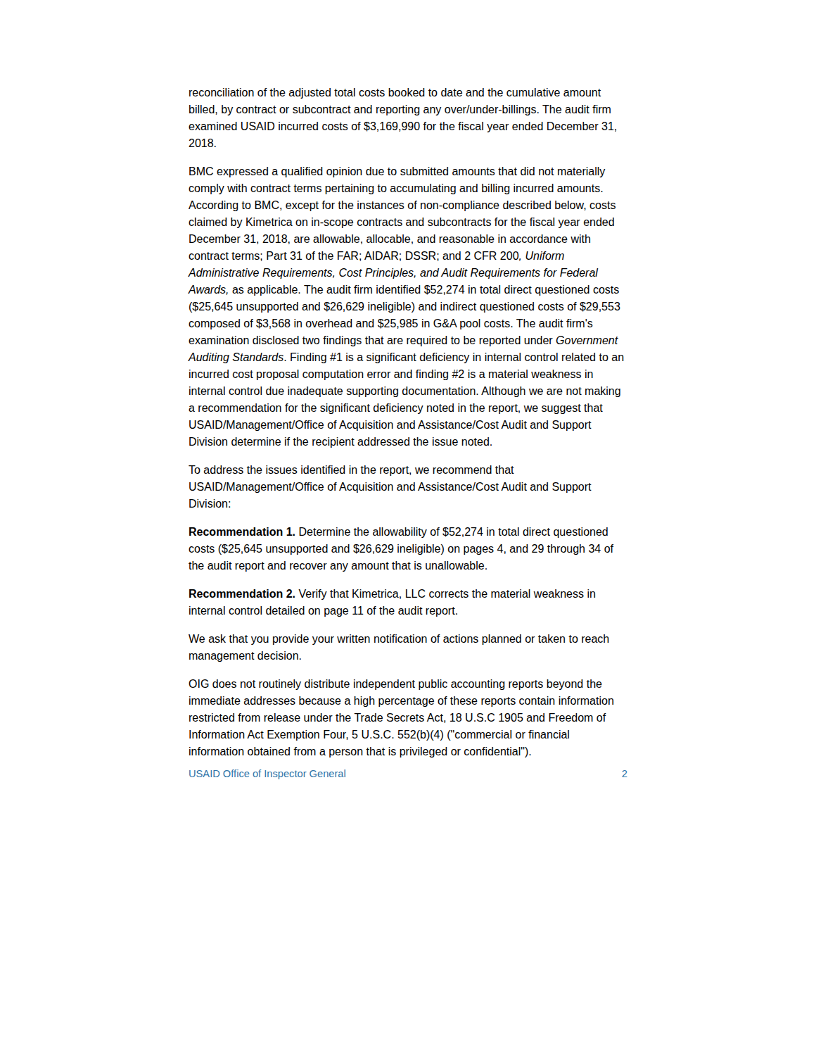reconciliation of the adjusted total costs booked to date and the cumulative amount billed, by contract or subcontract and reporting any over/under-billings. The audit firm examined USAID incurred costs of $3,169,990 for the fiscal year ended December 31, 2018.
BMC expressed a qualified opinion due to submitted amounts that did not materially comply with contract terms pertaining to accumulating and billing incurred amounts. According to BMC, except for the instances of non-compliance described below, costs claimed by Kimetrica on in-scope contracts and subcontracts for the fiscal year ended December 31, 2018, are allowable, allocable, and reasonable in accordance with contract terms; Part 31 of the FAR; AIDAR; DSSR; and 2 CFR 200, Uniform Administrative Requirements, Cost Principles, and Audit Requirements for Federal Awards, as applicable. The audit firm identified $52,274 in total direct questioned costs ($25,645 unsupported and $26,629 ineligible) and indirect questioned costs of $29,553 composed of $3,568 in overhead and $25,985 in G&A pool costs. The audit firm's examination disclosed two findings that are required to be reported under Government Auditing Standards. Finding #1 is a significant deficiency in internal control related to an incurred cost proposal computation error and finding #2 is a material weakness in internal control due inadequate supporting documentation. Although we are not making a recommendation for the significant deficiency noted in the report, we suggest that USAID/Management/Office of Acquisition and Assistance/Cost Audit and Support Division determine if the recipient addressed the issue noted.
To address the issues identified in the report, we recommend that USAID/Management/Office of Acquisition and Assistance/Cost Audit and Support Division:
Recommendation 1. Determine the allowability of $52,274 in total direct questioned costs ($25,645 unsupported and $26,629 ineligible) on pages 4, and 29 through 34 of the audit report and recover any amount that is unallowable.
Recommendation 2. Verify that Kimetrica, LLC corrects the material weakness in internal control detailed on page 11 of the audit report.
We ask that you provide your written notification of actions planned or taken to reach management decision.
OIG does not routinely distribute independent public accounting reports beyond the immediate addresses because a high percentage of these reports contain information restricted from release under the Trade Secrets Act, 18 U.S.C 1905 and Freedom of Information Act Exemption Four, 5 U.S.C. 552(b)(4) ("commercial or financial information obtained from a person that is privileged or confidential").
USAID Office of Inspector General 2